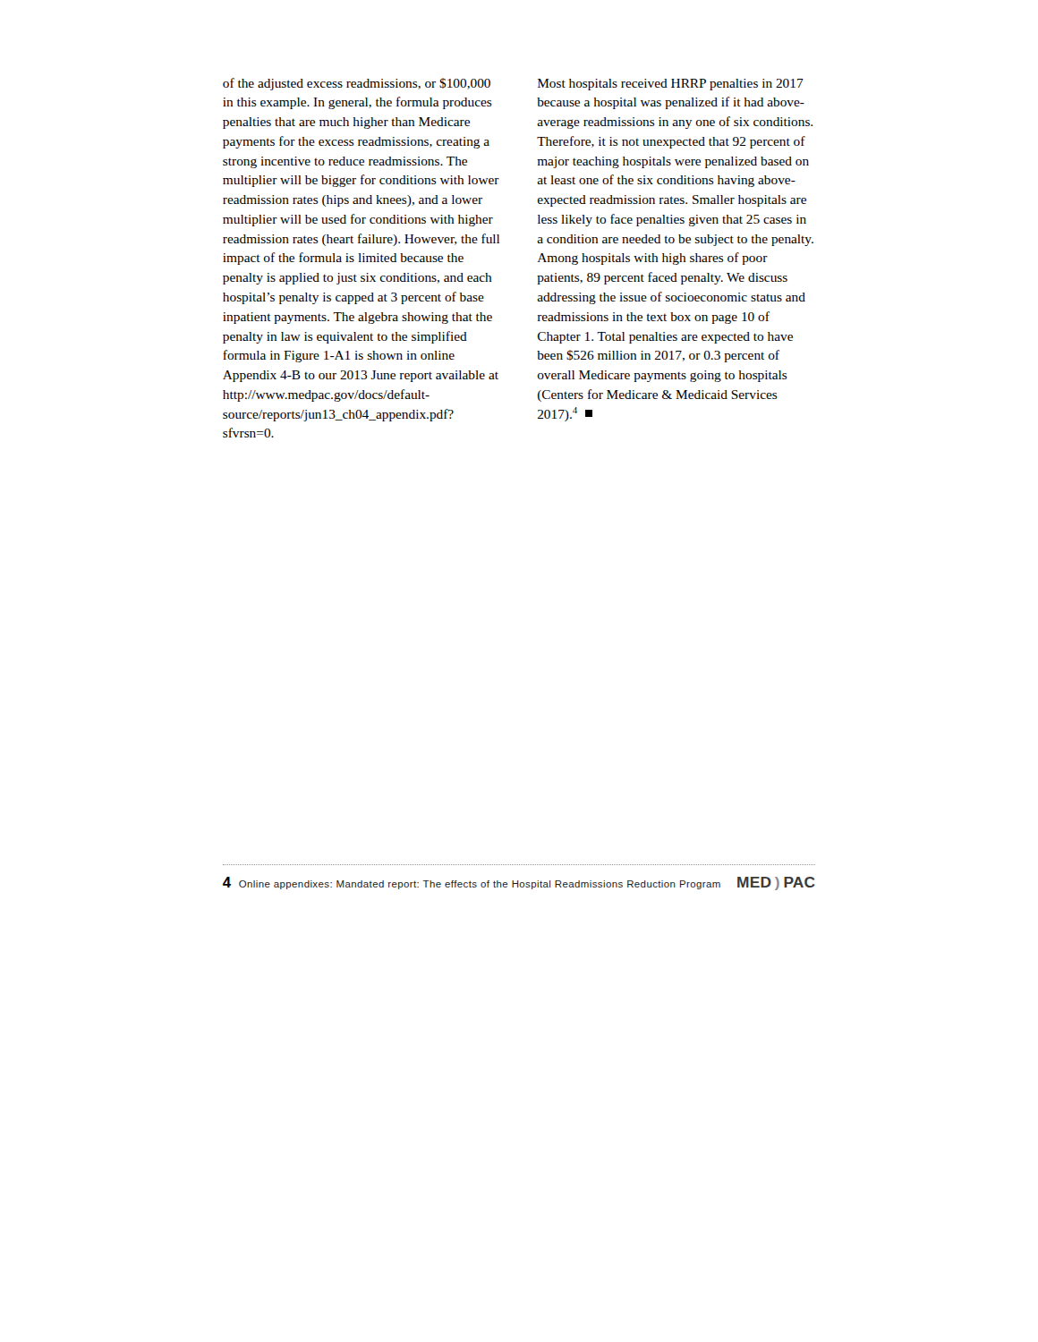of the adjusted excess readmissions, or $100,000 in this example. In general, the formula produces penalties that are much higher than Medicare payments for the excess readmissions, creating a strong incentive to reduce readmissions. The multiplier will be bigger for conditions with lower readmission rates (hips and knees), and a lower multiplier will be used for conditions with higher readmission rates (heart failure). However, the full impact of the formula is limited because the penalty is applied to just six conditions, and each hospital’s penalty is capped at 3 percent of base inpatient payments. The algebra showing that the penalty in law is equivalent to the simplified formula in Figure 1-A1 is shown in online Appendix 4-B to our 2013 June report available at http://www.medpac.gov/docs/default-source/reports/jun13_ch04_appendix.pdf?sfvrsn=0.
Most hospitals received HRRP penalties in 2017 because a hospital was penalized if it had above-average readmissions in any one of six conditions. Therefore, it is not unexpected that 92 percent of major teaching hospitals were penalized based on at least one of the six conditions having above-expected readmission rates. Smaller hospitals are less likely to face penalties given that 25 cases in a condition are needed to be subject to the penalty. Among hospitals with high shares of poor patients, 89 percent faced penalty. We discuss addressing the issue of socioeconomic status and readmissions in the text box on page 10 of Chapter 1. Total penalties are expected to have been $526 million in 2017, or 0.3 percent of overall Medicare payments going to hospitals (Centers for Medicare & Medicaid Services 2017).4
4 Online appendixes: Mandated report: The effects of the Hospital Readmissions Reduction Program
MED ) PAC